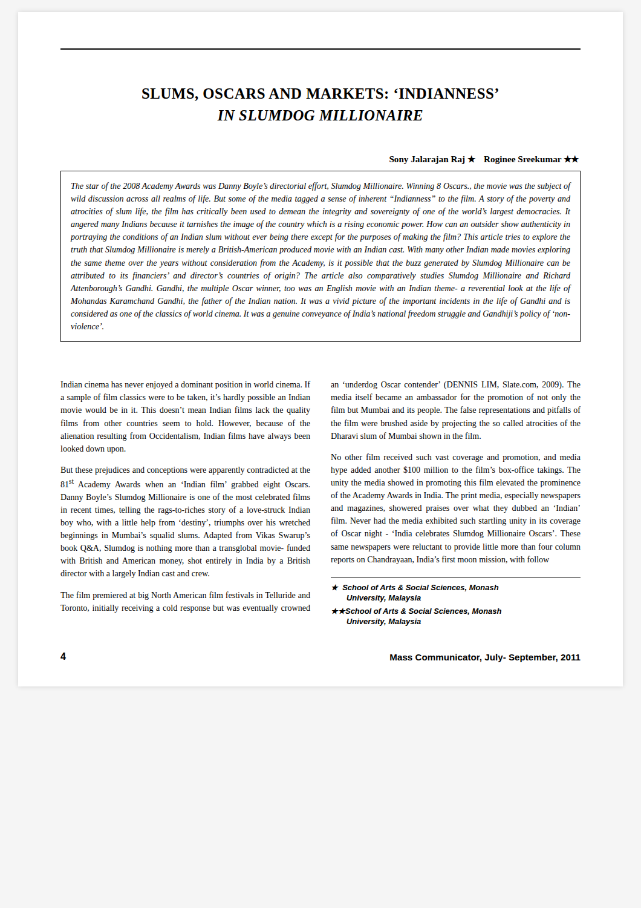SLUMS, OSCARS AND MARKETS: ‘INDIANNESS’
IN SLUMDOG MILLIONAIRE
Sony Jalarajan Raj ★ Roginee Sreekumar ★★
The star of the 2008 Academy Awards was Danny Boyle’s directorial effort, Slumdog Millionaire. Winning 8 Oscars., the movie was the subject of wild discussion across all realms of life. But some of the media tagged a sense of inherent “Indianness” to the film. A story of the poverty and atrocities of slum life, the film has critically been used to demean the integrity and sovereignty of one of the world’s largest democracies. It angered many Indians because it tarnishes the image of the country which is a rising economic power. How can an outsider show authenticity in portraying the conditions of an Indian slum without ever being there except for the purposes of making the film? This article tries to explore the truth that Slumdog Millionaire is merely a British-American produced movie with an Indian cast. With many other Indian made movies exploring the same theme over the years without consideration from the Academy, is it possible that the buzz generated by Slumdog Millionaire can be attributed to its financiers’ and director’s countries of origin? The article also comparatively studies Slumdog Millionaire and Richard Attenborough’s Gandhi. Gandhi, the multiple Oscar winner, too was an English movie with an Indian theme- a reverential look at the life of Mohandas Karamchand Gandhi, the father of the Indian nation. It was a vivid picture of the important incidents in the life of Gandhi and is considered as one of the classics of world cinema. It was a genuine conveyance of India’s national freedom struggle and Gandhiji’s policy of ‘non-violence’.
Indian cinema has never enjoyed a dominant position in world cinema. If a sample of film classics were to be taken, it’s hardly possible an Indian movie would be in it. This doesn’t mean Indian films lack the quality films from other countries seem to hold. However, because of the alienation resulting from Occidentalism, Indian films have always been looked down upon.
But these prejudices and conceptions were apparently contradicted at the 81st Academy Awards when an ‘Indian film’ grabbed eight Oscars. Danny Boyle’s Slumdog Millionaire is one of the most celebrated films in recent times, telling the rags-to-riches story of a love-struck Indian boy who, with a little help from ‘destiny’, triumphs over his wretched beginnings in Mumbai’s squalid slums. Adapted from Vikas Swarup’s book Q&A, Slumdog is nothing more than a transglobal movie- funded with British and American money, shot entirely in India by a British director with a largely Indian cast and crew.
The film premiered at big North American film festivals in Telluride and Toronto, initially receiving a cold response but was eventually crowned an ‘underdog Oscar contender’ (DENNIS LIM, Slate.com, 2009). The media itself became an ambassador for the promotion of not only the film but Mumbai and its people. The false representations and pitfalls of the film were brushed aside by projecting the so called atrocities of the Dharavi slum of Mumbai shown in the film.
No other film received such vast coverage and promotion, and media hype added another $100 million to the film’s box-office takings. The unity the media showed in promoting this film elevated the prominence of the Academy Awards in India. The print media, especially newspapers and magazines, showered praises over what they dubbed an ‘Indian’ film. Never had the media exhibited such startling unity in its coverage of Oscar night - ‘India celebrates Slumdog Millionaire Oscars’. These same newspapers were reluctant to provide little more than four column reports on Chandrayaan, India’s first moon mission, with follow
★ School of Arts & Social Sciences, Monash University, Malaysia ★★School of Arts & Social Sciences, Monash University, Malaysia
4
Mass Communicator, July- September, 2011